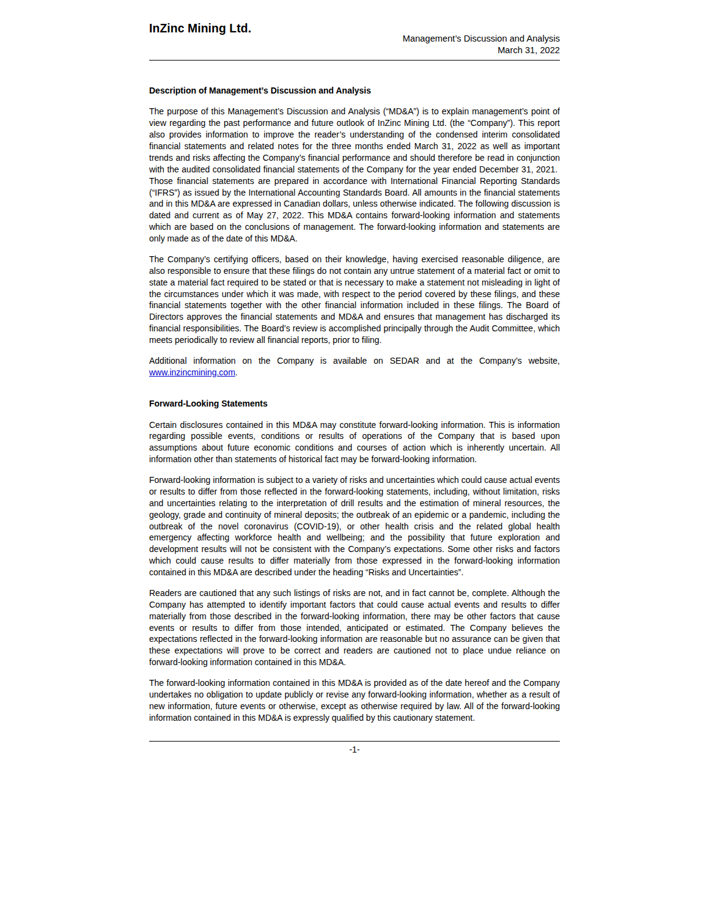InZinc Mining Ltd.
Management’s Discussion and Analysis
March 31, 2022
Description of Management’s Discussion and Analysis
The purpose of this Management’s Discussion and Analysis (“MD&A”) is to explain management’s point of view regarding the past performance and future outlook of InZinc Mining Ltd. (the “Company”). This report also provides information to improve the reader’s understanding of the condensed interim consolidated financial statements and related notes for the three months ended March 31, 2022 as well as important trends and risks affecting the Company’s financial performance and should therefore be read in conjunction with the audited consolidated financial statements of the Company for the year ended December 31, 2021. Those financial statements are prepared in accordance with International Financial Reporting Standards (“IFRS”) as issued by the International Accounting Standards Board. All amounts in the financial statements and in this MD&A are expressed in Canadian dollars, unless otherwise indicated. The following discussion is dated and current as of May 27, 2022. This MD&A contains forward-looking information and statements which are based on the conclusions of management. The forward-looking information and statements are only made as of the date of this MD&A.
The Company’s certifying officers, based on their knowledge, having exercised reasonable diligence, are also responsible to ensure that these filings do not contain any untrue statement of a material fact or omit to state a material fact required to be stated or that is necessary to make a statement not misleading in light of the circumstances under which it was made, with respect to the period covered by these filings, and these financial statements together with the other financial information included in these filings. The Board of Directors approves the financial statements and MD&A and ensures that management has discharged its financial responsibilities. The Board’s review is accomplished principally through the Audit Committee, which meets periodically to review all financial reports, prior to filing.
Additional information on the Company is available on SEDAR and at the Company’s website, www.inzincmining.com.
Forward-Looking Statements
Certain disclosures contained in this MD&A may constitute forward-looking information. This is information regarding possible events, conditions or results of operations of the Company that is based upon assumptions about future economic conditions and courses of action which is inherently uncertain. All information other than statements of historical fact may be forward-looking information.
Forward-looking information is subject to a variety of risks and uncertainties which could cause actual events or results to differ from those reflected in the forward-looking statements, including, without limitation, risks and uncertainties relating to the interpretation of drill results and the estimation of mineral resources, the geology, grade and continuity of mineral deposits; the outbreak of an epidemic or a pandemic, including the outbreak of the novel coronavirus (COVID-19), or other health crisis and the related global health emergency affecting workforce health and wellbeing; and the possibility that future exploration and development results will not be consistent with the Company’s expectations. Some other risks and factors which could cause results to differ materially from those expressed in the forward-looking information contained in this MD&A are described under the heading “Risks and Uncertainties”.
Readers are cautioned that any such listings of risks are not, and in fact cannot be, complete. Although the Company has attempted to identify important factors that could cause actual events and results to differ materially from those described in the forward-looking information, there may be other factors that cause events or results to differ from those intended, anticipated or estimated. The Company believes the expectations reflected in the forward-looking information are reasonable but no assurance can be given that these expectations will prove to be correct and readers are cautioned not to place undue reliance on forward-looking information contained in this MD&A.
The forward-looking information contained in this MD&A is provided as of the date hereof and the Company undertakes no obligation to update publicly or revise any forward-looking information, whether as a result of new information, future events or otherwise, except as otherwise required by law. All of the forward-looking information contained in this MD&A is expressly qualified by this cautionary statement.
-1-